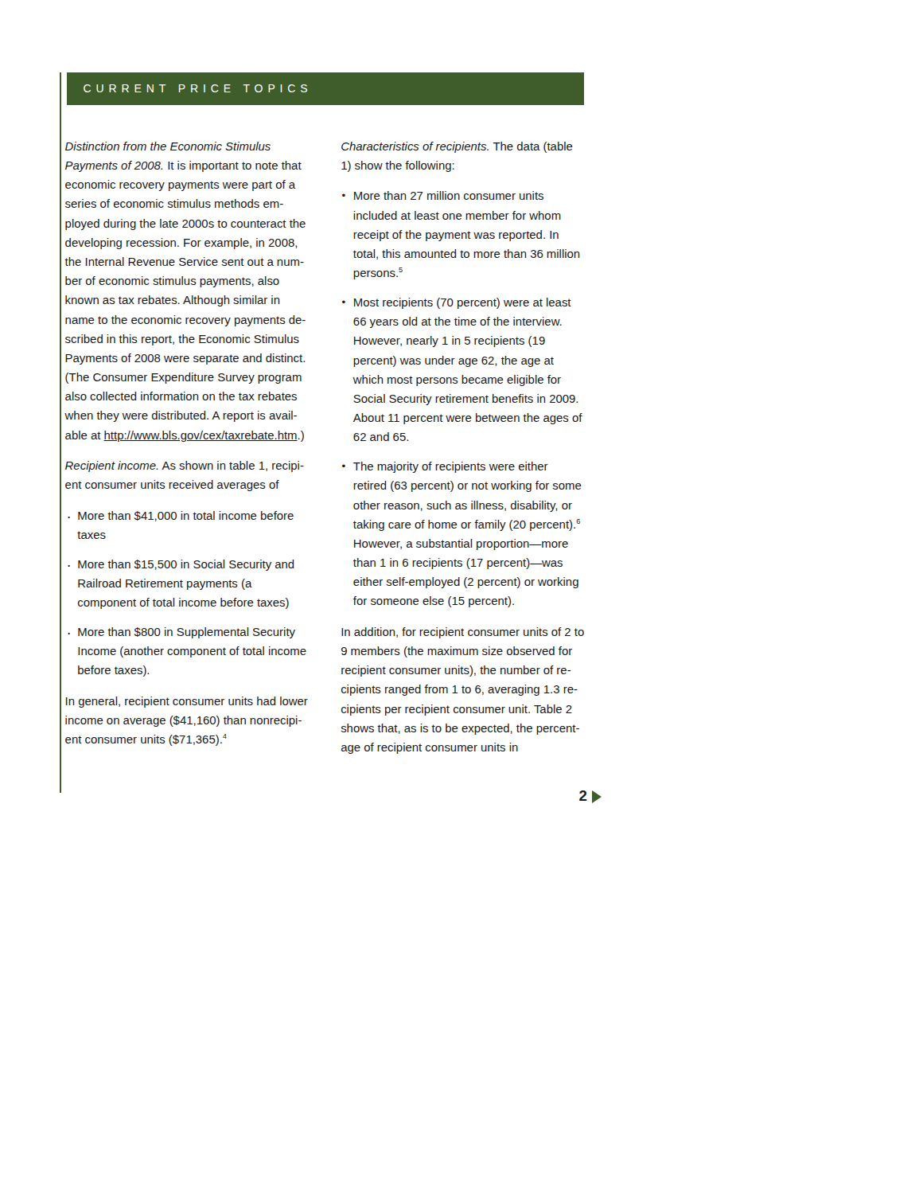Current Price Topics
Distinction from the Economic Stimulus Payments of 2008. It is important to note that economic recovery payments were part of a series of economic stimulus methods employed during the late 2000s to counteract the developing recession. For example, in 2008, the Internal Revenue Service sent out a number of economic stimulus payments, also known as tax rebates. Although similar in name to the economic recovery payments described in this report, the Economic Stimulus Payments of 2008 were separate and distinct. (The Consumer Expenditure Survey program also collected information on the tax rebates when they were distributed. A report is available at http://www.bls.gov/cex/taxrebate.htm.)
Recipient income. As shown in table 1, recipient consumer units received averages of
More than $41,000 in total income before taxes
More than $15,500 in Social Security and Railroad Retirement payments (a component of total income before taxes)
More than $800 in Supplemental Security Income (another component of total income before taxes).
In general, recipient consumer units had lower income on average ($41,160) than nonrecipient consumer units ($71,365).4
Characteristics of recipients. The data (table 1) show the following:
More than 27 million consumer units included at least one member for whom receipt of the payment was reported. In total, this amounted to more than 36 million persons.5
Most recipients (70 percent) were at least 66 years old at the time of the interview. However, nearly 1 in 5 recipients (19 percent) was under age 62, the age at which most persons became eligible for Social Security retirement benefits in 2009. About 11 percent were between the ages of 62 and 65.
The majority of recipients were either retired (63 percent) or not working for some other reason, such as illness, disability, or taking care of home or family (20 percent).6 However, a substantial proportion—more than 1 in 6 recipients (17 percent)—was either self-employed (2 percent) or working for someone else (15 percent).
In addition, for recipient consumer units of 2 to 9 members (the maximum size observed for recipient consumer units), the number of recipients ranged from 1 to 6, averaging 1.3 recipients per recipient consumer unit. Table 2 shows that, as is to be expected, the percentage of recipient consumer units in
2